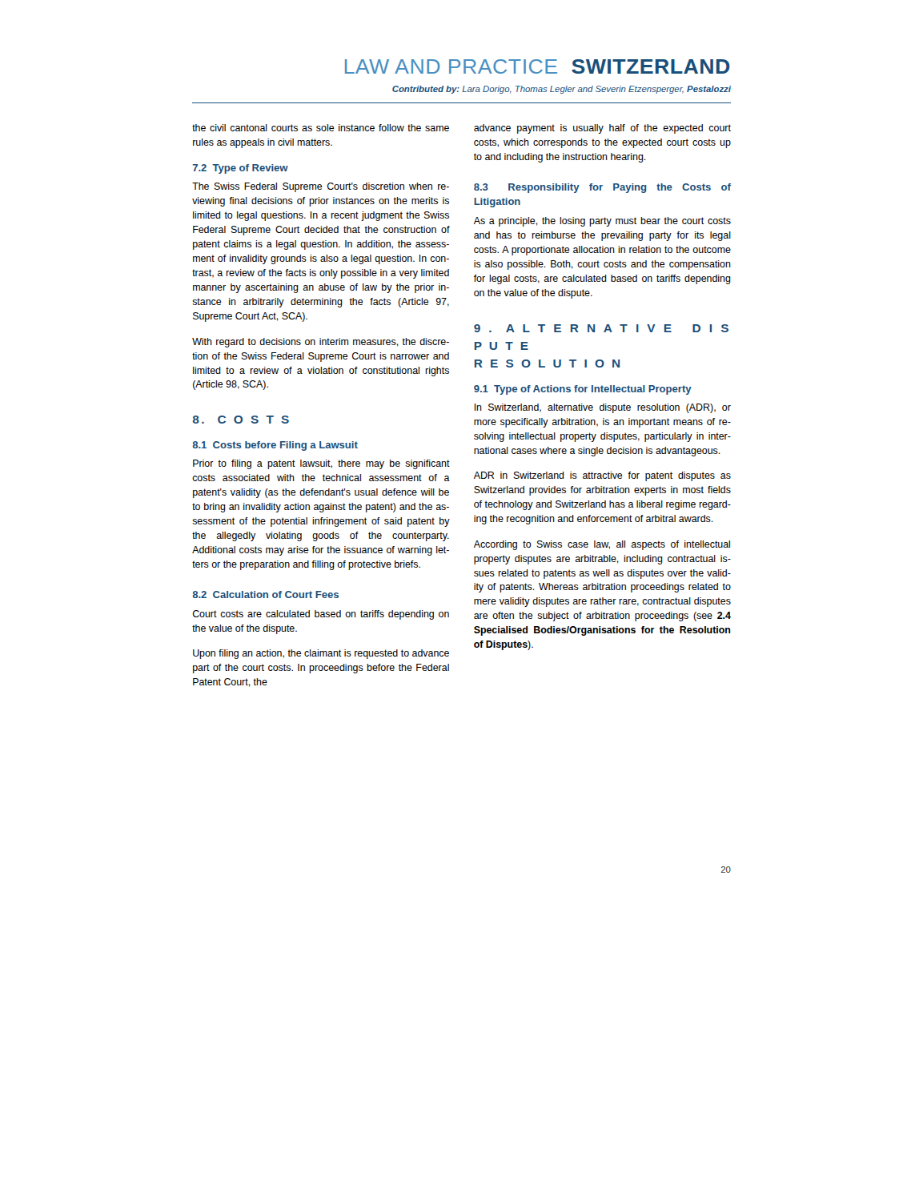LAW AND PRACTICE SWITZERLAND
Contributed by: Lara Dorigo, Thomas Legler and Severin Etzensperger, Pestalozzi
the civil cantonal courts as sole instance follow the same rules as appeals in civil matters.
7.2 Type of Review
The Swiss Federal Supreme Court's discretion when reviewing final decisions of prior instances on the merits is limited to legal questions. In a recent judgment the Swiss Federal Supreme Court decided that the construction of patent claims is a legal question. In addition, the assessment of invalidity grounds is also a legal question. In contrast, a review of the facts is only possible in a very limited manner by ascertaining an abuse of law by the prior instance in arbitrarily determining the facts (Article 97, Supreme Court Act, SCA).
With regard to decisions on interim measures, the discretion of the Swiss Federal Supreme Court is narrower and limited to a review of a violation of constitutional rights (Article 98, SCA).
8. C O S T S
8.1 Costs before Filing a Lawsuit
Prior to filing a patent lawsuit, there may be significant costs associated with the technical assessment of a patent's validity (as the defendant's usual defence will be to bring an invalidity action against the patent) and the assessment of the potential infringement of said patent by the allegedly violating goods of the counterparty. Additional costs may arise for the issuance of warning letters or the preparation and filling of protective briefs.
8.2 Calculation of Court Fees
Court costs are calculated based on tariffs depending on the value of the dispute.
Upon filing an action, the claimant is requested to advance part of the court costs. In proceedings before the Federal Patent Court, the
advance payment is usually half of the expected court costs, which corresponds to the expected court costs up to and including the instruction hearing.
8.3 Responsibility for Paying the Costs of Litigation
As a principle, the losing party must bear the court costs and has to reimburse the prevailing party for its legal costs. A proportionate allocation in relation to the outcome is also possible. Both, court costs and the compensation for legal costs, are calculated based on tariffs depending on the value of the dispute.
9 . A L T E R N A T I V E D I S P U T E
R E S O L U T I O N
9.1 Type of Actions for Intellectual Property
In Switzerland, alternative dispute resolution (ADR), or more specifically arbitration, is an important means of resolving intellectual property disputes, particularly in international cases where a single decision is advantageous.
ADR in Switzerland is attractive for patent disputes as Switzerland provides for arbitration experts in most fields of technology and Switzerland has a liberal regime regarding the recognition and enforcement of arbitral awards.
According to Swiss case law, all aspects of intellectual property disputes are arbitrable, including contractual issues related to patents as well as disputes over the validity of patents. Whereas arbitration proceedings related to mere validity disputes are rather rare, contractual disputes are often the subject of arbitration proceedings (see 2.4 Specialised Bodies/Organisations for the Resolution of Disputes).
20